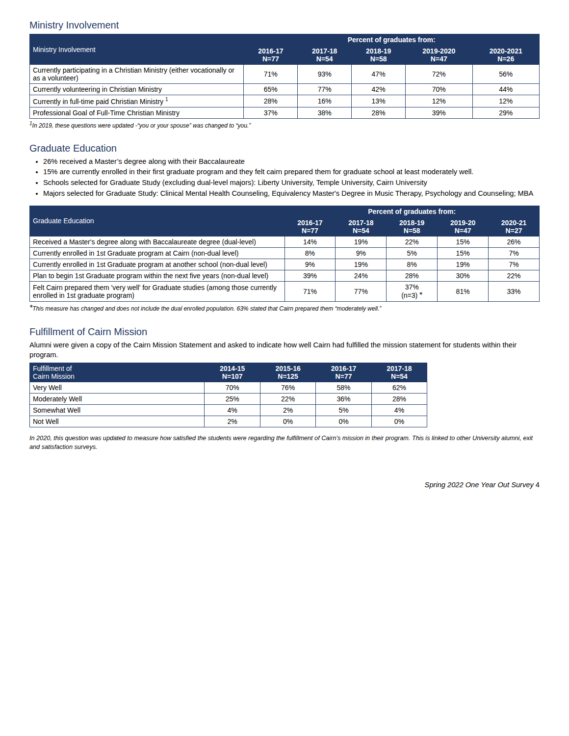Ministry Involvement
| Ministry Involvement | Percent of graduates from: |
| --- | --- |
| 2016-17 N=77 | 2017-18 N=54 | 2018-19 N=58 | 2019-2020 N=47 | 2020-2021 N=26 |
| Currently participating in a Christian Ministry (either vocationally or as a volunteer) | 71% | 93% | 47% | 72% | 56% |
| Currently volunteering in Christian Ministry | 65% | 77% | 42% | 70% | 44% |
| Currently in full-time paid Christian Ministry 1 | 28% | 16% | 13% | 12% | 12% |
| Professional Goal of Full-Time Christian Ministry | 37% | 38% | 28% | 39% | 29% |
1 In 2019, these questions were updated -“you or your spouse” was changed to “you.”
Graduate Education
26% received a Master’s degree along with their Baccalaureate
15% are currently enrolled in their first graduate program and they felt cairn prepared them for graduate school at least moderately well.
Schools selected for Graduate Study (excluding dual-level majors): Liberty University, Temple University, Cairn University
Majors selected for Graduate Study: Clinical Mental Health Counseling, Equivalency Master's Degree in Music Therapy, Psychology and Counseling; MBA
| Graduate Education | Percent of graduates from: |
| --- | --- |
| 2016-17 N=77 | 2017-18 N=54 | 2018-19 N=58 | 2019-20 N=47 | 2020-21 N=27 |
| Received a Master's degree along with Baccalaureate degree (dual-level) | 14% | 19% | 22% | 15% | 26% |
| Currently enrolled in 1st Graduate program at Cairn (non-dual level) | 8% | 9% | 5% | 15% | 7% |
| Currently enrolled in 1st Graduate program at another school (non-dual level) | 9% | 19% | 8% | 19% | 7% |
| Plan to begin 1st Graduate program within the next five years (non-dual level) | 39% | 24% | 28% | 30% | 22% |
| Felt Cairn prepared them 'very well' for Graduate studies (among those currently enrolled in 1st graduate program) | 71% | 77% | 37% (n=3) * | 81% | 33% |
*This measure has changed and does not include the dual enrolled population. 63% stated that Cairn prepared them “moderately well.”
Fulfillment of Cairn Mission
Alumni were given a copy of the Cairn Mission Statement and asked to indicate how well Cairn had fulfilled the mission statement for students within their program.
| Fulfillment of Cairn Mission | 2014-15 N=107 | 2015-16 N=125 | 2016-17 N=77 | 2017-18 N=54 |
| --- | --- | --- | --- | --- |
| Very Well | 70% | 76% | 58% | 62% |
| Moderately Well | 25% | 22% | 36% | 28% |
| Somewhat Well | 4% | 2% | 5% | 4% |
| Not Well | 2% | 0% | 0% | 0% |
In 2020, this question was updated to measure how satisfied the students were regarding the fulfillment of Cairn’s mission in their program. This is linked to other University alumni, exit and satisfaction surveys.
Spring 2022 One Year Out Survey 4